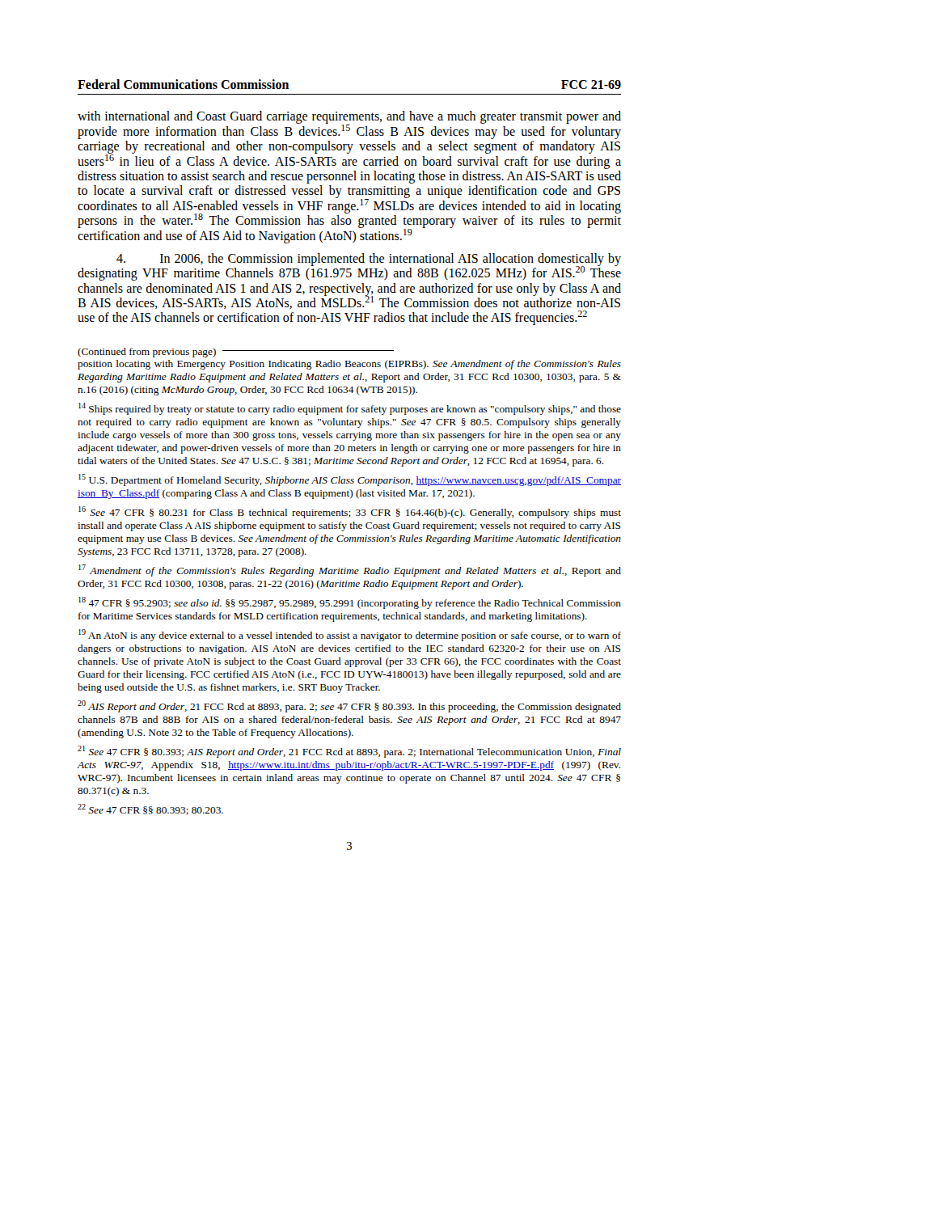Federal Communications Commission
FCC 21-69
with international and Coast Guard carriage requirements, and have a much greater transmit power and provide more information than Class B devices.15 Class B AIS devices may be used for voluntary carriage by recreational and other non-compulsory vessels and a select segment of mandatory AIS users16 in lieu of a Class A device. AIS-SARTs are carried on board survival craft for use during a distress situation to assist search and rescue personnel in locating those in distress. An AIS-SART is used to locate a survival craft or distressed vessel by transmitting a unique identification code and GPS coordinates to all AIS-enabled vessels in VHF range.17 MSLDs are devices intended to aid in locating persons in the water.18 The Commission has also granted temporary waiver of its rules to permit certification and use of AIS Aid to Navigation (AtoN) stations.19
4. In 2006, the Commission implemented the international AIS allocation domestically by designating VHF maritime Channels 87B (161.975 MHz) and 88B (162.025 MHz) for AIS.20 These channels are denominated AIS 1 and AIS 2, respectively, and are authorized for use only by Class A and B AIS devices, AIS-SARTs, AIS AtoNs, and MSLDs.21 The Commission does not authorize non-AIS use of the AIS channels or certification of non-AIS VHF radios that include the AIS frequencies.22
(Continued from previous page)
position locating with Emergency Position Indicating Radio Beacons (EIPRBs). See Amendment of the Commission's Rules Regarding Maritime Radio Equipment and Related Matters et al., Report and Order, 31 FCC Rcd 10300, 10303, para. 5 & n.16 (2016) (citing McMurdo Group, Order, 30 FCC Rcd 10634 (WTB 2015)).
14 Ships required by treaty or statute to carry radio equipment for safety purposes are known as "compulsory ships," and those not required to carry radio equipment are known as "voluntary ships." See 47 CFR § 80.5. Compulsory ships generally include cargo vessels of more than 300 gross tons, vessels carrying more than six passengers for hire in the open sea or any adjacent tidewater, and power-driven vessels of more than 20 meters in length or carrying one or more passengers for hire in tidal waters of the United States. See 47 U.S.C. § 381; Maritime Second Report and Order, 12 FCC Rcd at 16954, para. 6.
15 U.S. Department of Homeland Security, Shipborne AIS Class Comparison, https://www.navcen.uscg.gov/pdf/AIS_Comparison_By_Class.pdf (comparing Class A and Class B equipment) (last visited Mar. 17, 2021).
16 See 47 CFR § 80.231 for Class B technical requirements; 33 CFR § 164.46(b)-(c). Generally, compulsory ships must install and operate Class A AIS shipborne equipment to satisfy the Coast Guard requirement; vessels not required to carry AIS equipment may use Class B devices. See Amendment of the Commission's Rules Regarding Maritime Automatic Identification Systems, 23 FCC Rcd 13711, 13728, para. 27 (2008).
17 Amendment of the Commission's Rules Regarding Maritime Radio Equipment and Related Matters et al., Report and Order, 31 FCC Rcd 10300, 10308, paras. 21-22 (2016) (Maritime Radio Equipment Report and Order).
18 47 CFR § 95.2903; see also id. §§ 95.2987, 95.2989, 95.2991 (incorporating by reference the Radio Technical Commission for Maritime Services standards for MSLD certification requirements, technical standards, and marketing limitations).
19 An AtoN is any device external to a vessel intended to assist a navigator to determine position or safe course, or to warn of dangers or obstructions to navigation. AIS AtoN are devices certified to the IEC standard 62320-2 for their use on AIS channels. Use of private AtoN is subject to the Coast Guard approval (per 33 CFR 66), the FCC coordinates with the Coast Guard for their licensing. FCC certified AIS AtoN (i.e., FCC ID UYW-4180013) have been illegally repurposed, sold and are being used outside the U.S. as fishnet markers, i.e. SRT Buoy Tracker.
20 AIS Report and Order, 21 FCC Rcd at 8893, para. 2; see 47 CFR § 80.393. In this proceeding, the Commission designated channels 87B and 88B for AIS on a shared federal/non-federal basis. See AIS Report and Order, 21 FCC Rcd at 8947 (amending U.S. Note 32 to the Table of Frequency Allocations).
21 See 47 CFR § 80.393; AIS Report and Order, 21 FCC Rcd at 8893, para. 2; International Telecommunication Union, Final Acts WRC-97, Appendix S18, https://www.itu.int/dms_pub/itu-r/opb/act/R-ACT-WRC.5-1997-PDF-E.pdf (1997) (Rev. WRC-97). Incumbent licensees in certain inland areas may continue to operate on Channel 87 until 2024. See 47 CFR § 80.371(c) & n.3.
22 See 47 CFR §§ 80.393; 80.203.
3